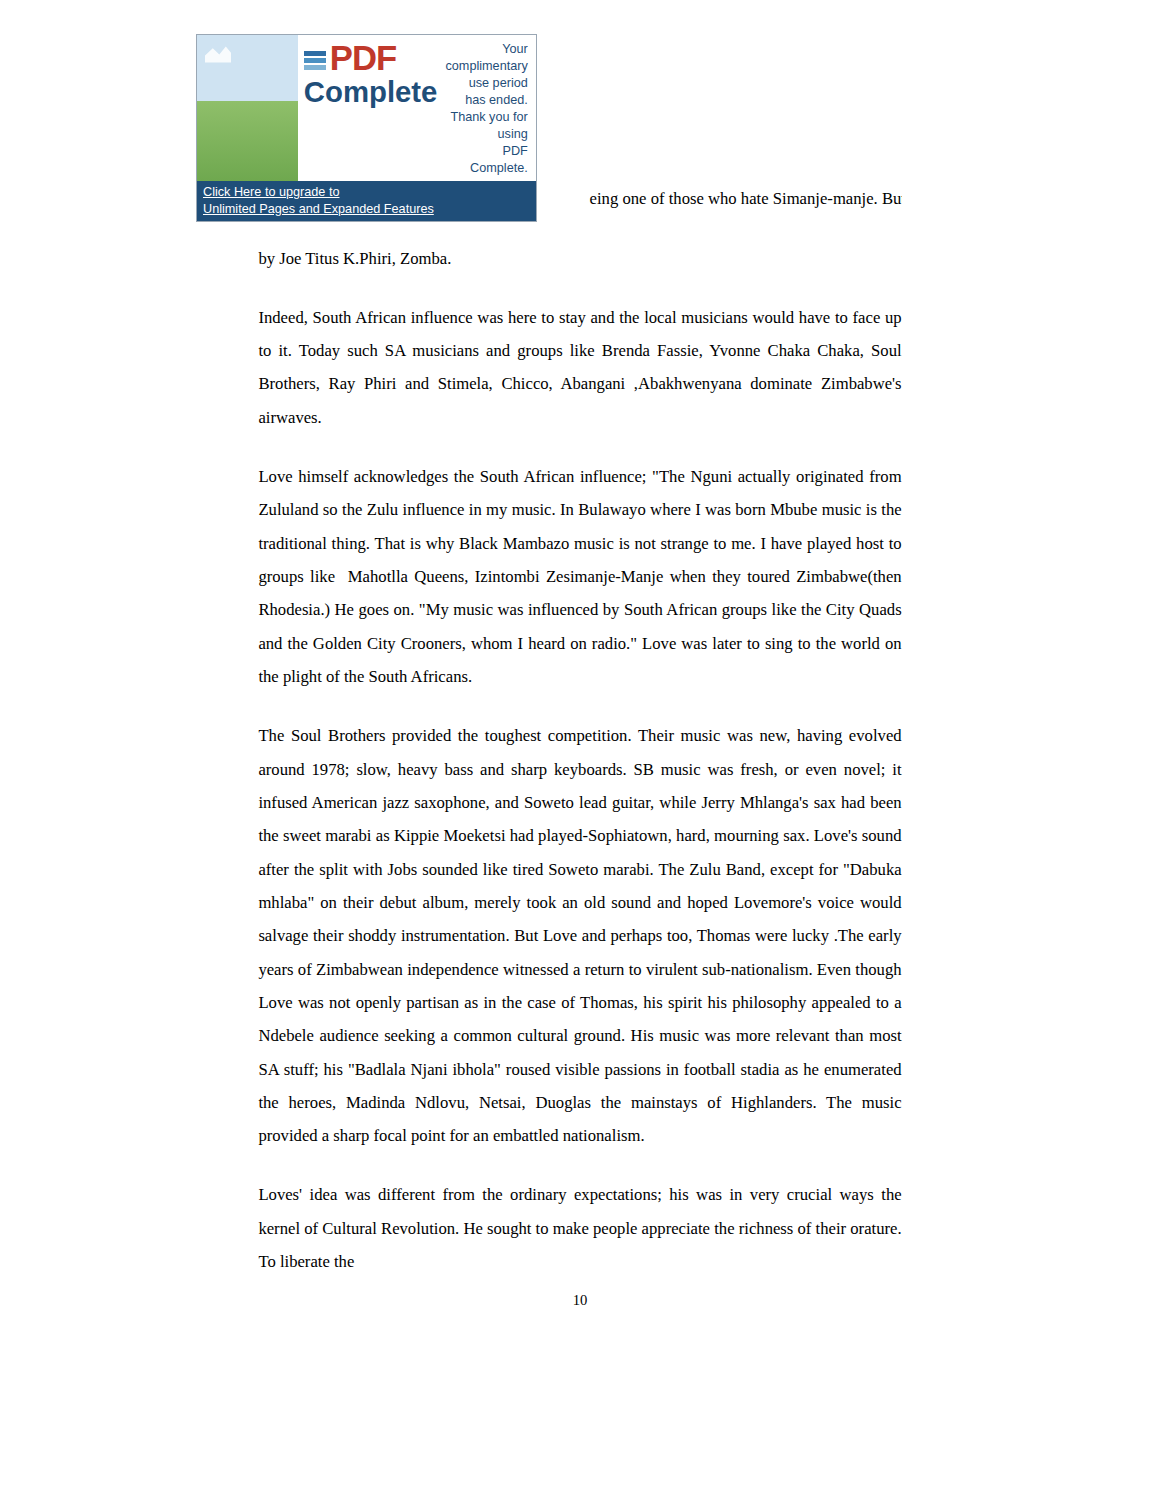PDF
Complete
Your complimentary
use period has ended.
Thank you for using
PDF Complete.
Click Here to upgrade to
Unlimited Pages and Expanded Features
eing one of those who hate Simanje-manje. But it is there to stay.
by Joe Titus K.Phiri, Zomba.
Indeed, South African influence was here to stay and the local musicians would have to face up to it. Today such SA musicians and groups like Brenda Fassie, Yvonne Chaka Chaka, Soul Brothers, Ray Phiri and Stimela, Chicco, Abangani ,Abakhwenyana dominate Zimbabwe's airwaves.
Love himself acknowledges the South African influence; "The Nguni actually originated from Zululand so the Zulu influence in my music. In Bulawayo where I was born Mbube music is the traditional thing. That is why Black Mambazo music is not strange to me. I have played host to groups like Mahotlla Queens, Izintombi Zesimanje-Manje when they toured Zimbabwe(then Rhodesia.) He goes on. "My music was influenced by South African groups like the City Quads and the Golden City Crooners, whom I heard on radio." Love was later to sing to the world on the plight of the South Africans.
The Soul Brothers provided the toughest competition. Their music was new, having evolved around 1978; slow, heavy bass and sharp keyboards. SB music was fresh, or even novel; it infused American jazz saxophone, and Soweto lead guitar, while Jerry Mhlanga's sax had been the sweet marabi as Kippie Moeketsi had played-Sophiatown, hard, mourning sax. Love's sound after the split with Jobs sounded like tired Soweto marabi. The Zulu Band, except for "Dabuka mhlaba" on their debut album, merely took an old sound and hoped Lovemore's voice would salvage their shoddy instrumentation. But Love and perhaps too, Thomas were lucky .The early years of Zimbabwean independence witnessed a return to virulent sub-nationalism. Even though Love was not openly partisan as in the case of Thomas, his spirit his philosophy appealed to a Ndebele audience seeking a common cultural ground. His music was more relevant than most SA stuff; his "Badlala Njani ibhola" roused visible passions in football stadia as he enumerated the heroes, Madinda Ndlovu, Netsai, Duoglas the mainstays of Highlanders. The music provided a sharp focal point for an embattled nationalism.
Loves' idea was different from the ordinary expectations; his was in very crucial ways the kernel of Cultural Revolution. He sought to make people appreciate the richness of their orature. To liberate the
10